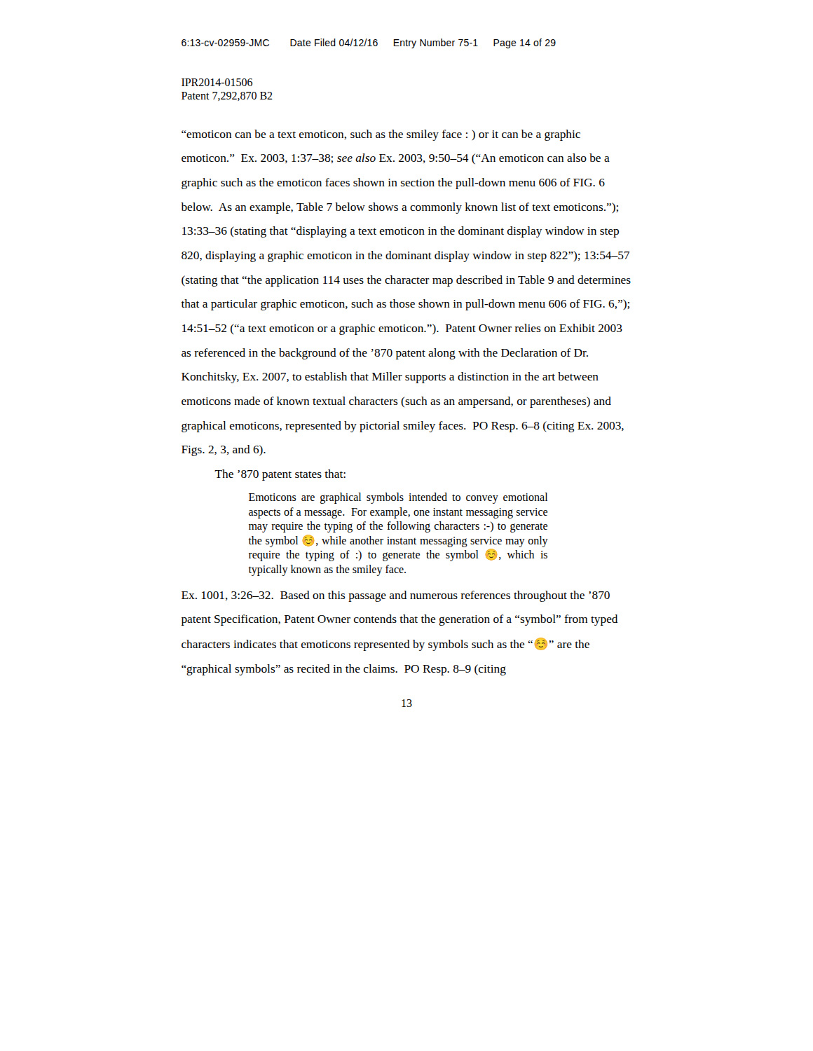6:13-cv-02959-JMC Date Filed 04/12/16 Entry Number 75-1 Page 14 of 29
IPR2014-01506
Patent 7,292,870 B2
“emoticon can be a text emoticon, such as the smiley face : ) or it can be a graphic emoticon.” Ex. 2003, 1:37–38; see also Ex. 2003, 9:50–54 (“An emoticon can also be a graphic such as the emoticon faces shown in section the pull-down menu 606 of FIG. 6 below. As an example, Table 7 below shows a commonly known list of text emoticons.”); 13:33–36 (stating that “displaying a text emoticon in the dominant display window in step 820, displaying a graphic emoticon in the dominant display window in step 822”); 13:54–57 (stating that “the application 114 uses the character map described in Table 9 and determines that a particular graphic emoticon, such as those shown in pull-down menu 606 of FIG. 6,”); 14:51–52 (“a text emoticon or a graphic emoticon.”). Patent Owner relies on Exhibit 2003 as referenced in the background of the ’870 patent along with the Declaration of Dr. Konchitsky, Ex. 2007, to establish that Miller supports a distinction in the art between emoticons made of known textual characters (such as an ampersand, or parentheses) and graphical emoticons, represented by pictorial smiley faces. PO Resp. 6–8 (citing Ex. 2003, Figs. 2, 3, and 6).
The ’870 patent states that:
Emoticons are graphical symbols intended to convey emotional aspects of a message. For example, one instant messaging service may require the typing of the following characters :-) to generate the symbol ☺, while another instant messaging service may only require the typing of :) to generate the symbol ☺, which is typically known as the smiley face.
Ex. 1001, 3:26–32. Based on this passage and numerous references throughout the ’870 patent Specification, Patent Owner contends that the generation of a “symbol” from typed characters indicates that emoticons represented by symbols such as the “☺” are the “graphical symbols” as recited in the claims. PO Resp. 8–9 (citing
13